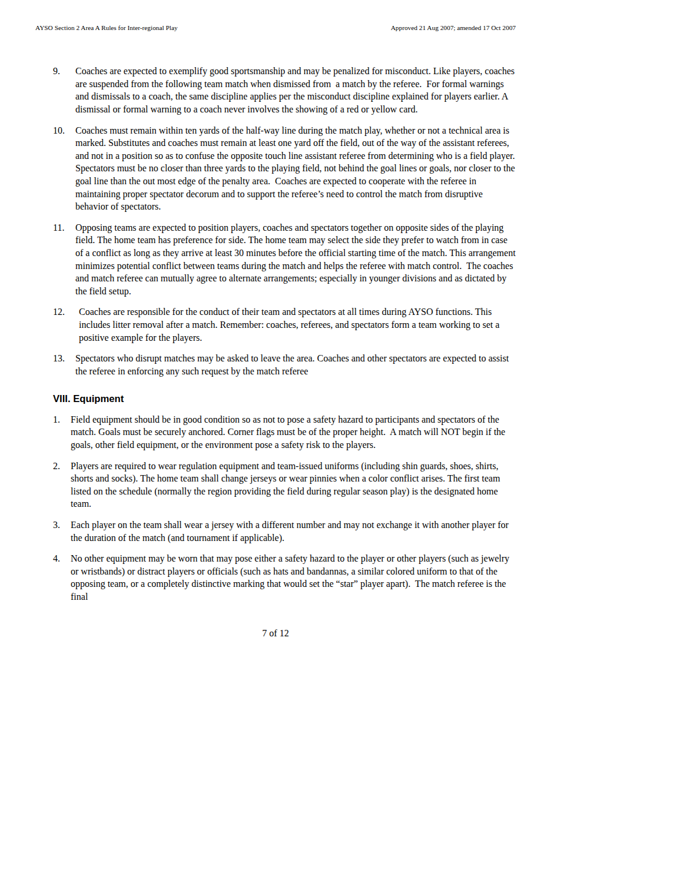AYSO Section 2 Area A Rules for Inter-regional Play Approved 21 Aug 2007; amended 17 Oct 2007
9. Coaches are expected to exemplify good sportsmanship and may be penalized for misconduct. Like players, coaches are suspended from the following team match when dismissed from a match by the referee. For formal warnings and dismissals to a coach, the same discipline applies per the misconduct discipline explained for players earlier. A dismissal or formal warning to a coach never involves the showing of a red or yellow card.
10. Coaches must remain within ten yards of the half-way line during the match play, whether or not a technical area is marked. Substitutes and coaches must remain at least one yard off the field, out of the way of the assistant referees, and not in a position so as to confuse the opposite touch line assistant referee from determining who is a field player. Spectators must be no closer than three yards to the playing field, not behind the goal lines or goals, nor closer to the goal line than the out most edge of the penalty area. Coaches are expected to cooperate with the referee in maintaining proper spectator decorum and to support the referee’s need to control the match from disruptive behavior of spectators.
11. Opposing teams are expected to position players, coaches and spectators together on opposite sides of the playing field. The home team has preference for side. The home team may select the side they prefer to watch from in case of a conflict as long as they arrive at least 30 minutes before the official starting time of the match. This arrangement minimizes potential conflict between teams during the match and helps the referee with match control. The coaches and match referee can mutually agree to alternate arrangements; especially in younger divisions and as dictated by the field setup.
12. Coaches are responsible for the conduct of their team and spectators at all times during AYSO functions. This includes litter removal after a match. Remember: coaches, referees, and spectators form a team working to set a positive example for the players.
13. Spectators who disrupt matches may be asked to leave the area. Coaches and other spectators are expected to assist the referee in enforcing any such request by the match referee
VIII. Equipment
1. Field equipment should be in good condition so as not to pose a safety hazard to participants and spectators of the match. Goals must be securely anchored. Corner flags must be of the proper height. A match will NOT begin if the goals, other field equipment, or the environment pose a safety risk to the players.
2. Players are required to wear regulation equipment and team-issued uniforms (including shin guards, shoes, shirts, shorts and socks). The home team shall change jerseys or wear pinnies when a color conflict arises. The first team listed on the schedule (normally the region providing the field during regular season play) is the designated home team.
3. Each player on the team shall wear a jersey with a different number and may not exchange it with another player for the duration of the match (and tournament if applicable).
4. No other equipment may be worn that may pose either a safety hazard to the player or other players (such as jewelry or wristbands) or distract players or officials (such as hats and bandannas, a similar colored uniform to that of the opposing team, or a completely distinctive marking that would set the “star” player apart). The match referee is the final
7 of 12